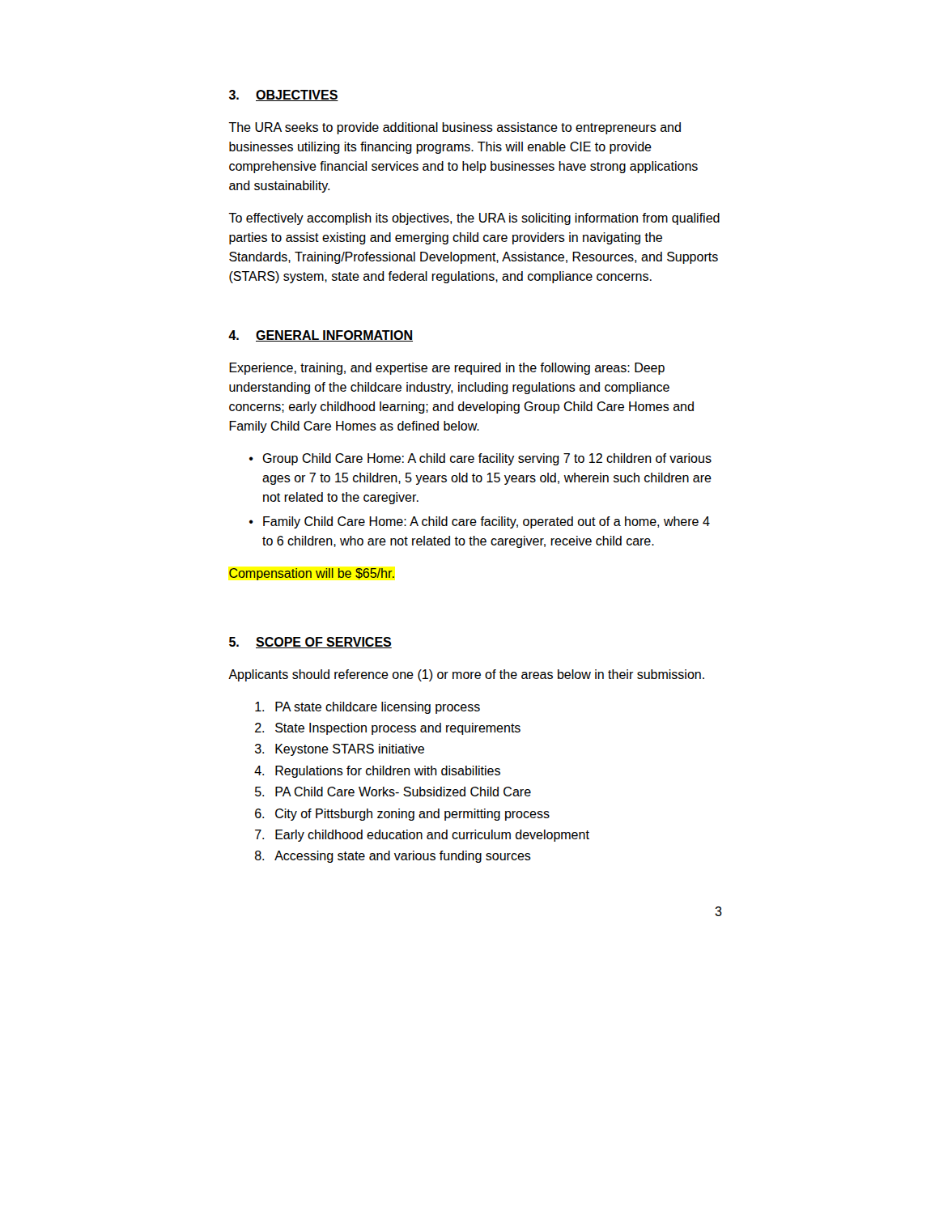3. OBJECTIVES
The URA seeks to provide additional business assistance to entrepreneurs and businesses utilizing its financing programs. This will enable CIE to provide comprehensive financial services and to help businesses have strong applications and sustainability.
To effectively accomplish its objectives, the URA is soliciting information from qualified parties to assist existing and emerging child care providers in navigating the Standards, Training/Professional Development, Assistance, Resources, and Supports (STARS) system, state and federal regulations, and compliance concerns.
4. GENERAL INFORMATION
Experience, training, and expertise are required in the following areas: Deep understanding of the childcare industry, including regulations and compliance concerns; early childhood learning; and developing Group Child Care Homes and Family Child Care Homes as defined below.
Group Child Care Home: A child care facility serving 7 to 12 children of various ages or 7 to 15 children, 5 years old to 15 years old, wherein such children are not related to the caregiver.
Family Child Care Home: A child care facility, operated out of a home, where 4 to 6 children, who are not related to the caregiver, receive child care.
Compensation will be $65/hr.
5. SCOPE OF SERVICES
Applicants should reference one (1) or more of the areas below in their submission.
PA state childcare licensing process
State Inspection process and requirements
Keystone STARS initiative
Regulations for children with disabilities
PA Child Care Works- Subsidized Child Care
City of Pittsburgh zoning and permitting process
Early childhood education and curriculum development
Accessing state and various funding sources
3